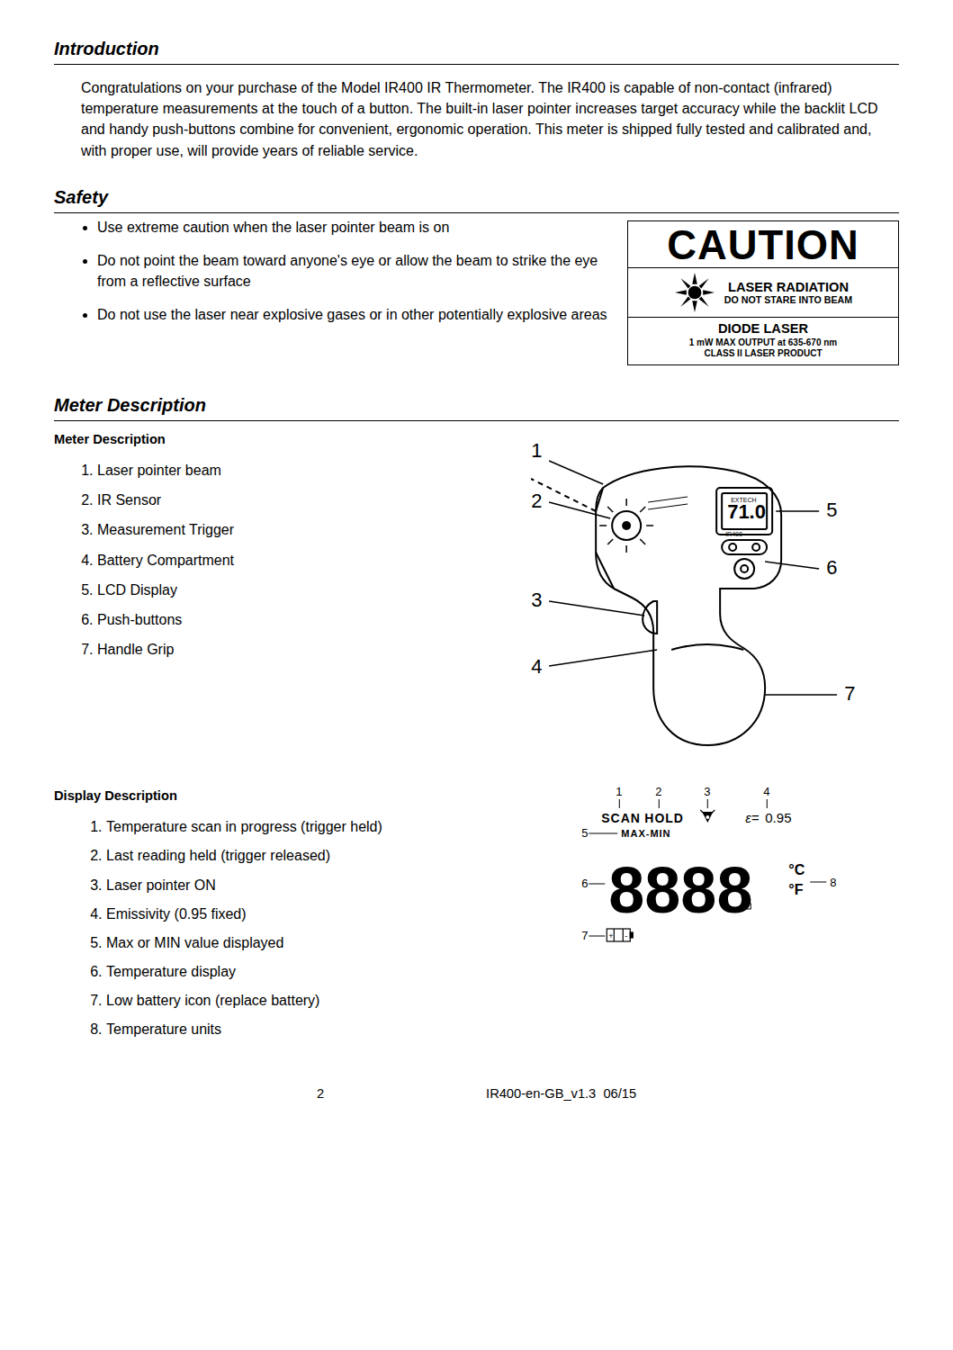Introduction
Congratulations on your purchase of the Model IR400 IR Thermometer. The IR400 is capable of non-contact (infrared) temperature measurements at the touch of a button. The built-in laser pointer increases target accuracy while the backlit LCD and handy push-buttons combine for convenient, ergonomic operation. This meter is shipped fully tested and calibrated and, with proper use, will provide years of reliable service.
Safety
Use extreme caution when the laser pointer beam is on
Do not point the beam toward anyone's eye or allow the beam to strike the eye from a reflective surface
Do not use the laser near explosive gases or in other potentially explosive areas
CAUTION
LASER RADIATION
DO NOT STARE INTO BEAM
DIODE LASER
1 mW MAX OUTPUT at 635-670 nm
CLASS II LASER PRODUCT
Meter Description
Meter Description
Laser pointer beam
IR Sensor
Measurement Trigger
Battery Compartment
LCD Display
Push-buttons
Handle Grip
71.0 IR400 EXTECH 1 2 3 4 5 6 7
Display Description
Temperature scan in progress (trigger held)
Last reading held (trigger released)
Laser pointer ON
Emissivity (0.95 fixed)
Max or MIN value displayed
Temperature display
Low battery icon (replace battery)
Temperature units
1 2 3 4 SCAN HOLD ε= 0.95 MAX-MIN 5 6 7 8888 + - °C °F 8
2 IR400-en-GB_v1.3 06/15